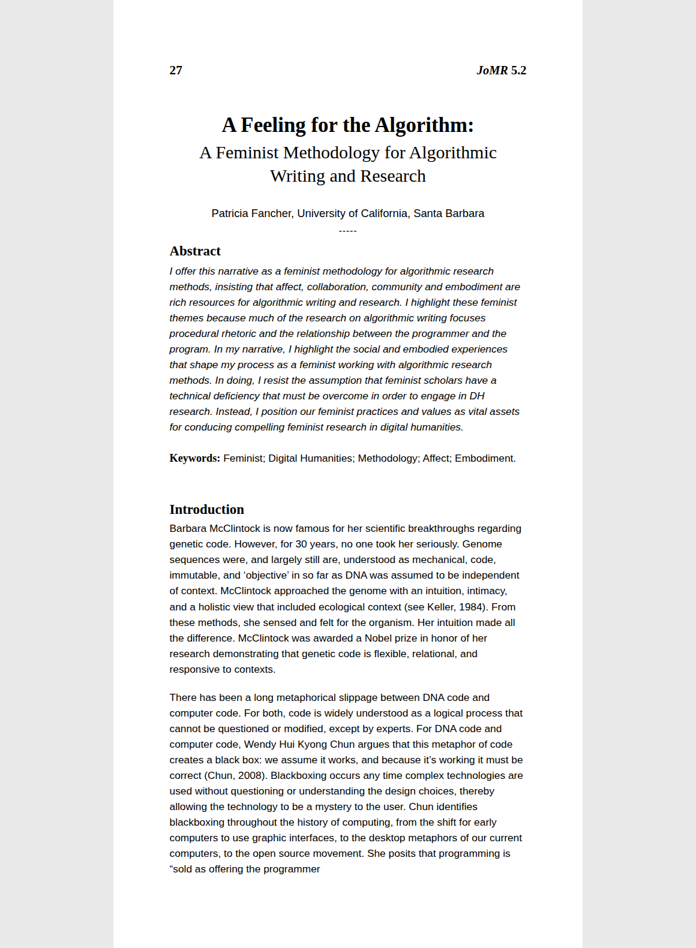27 JoMR 5.2
A Feeling for the Algorithm: A Feminist Methodology for Algorithmic Writing and Research
Patricia Fancher, University of California, Santa Barbara
-----
Abstract
I offer this narrative as a feminist methodology for algorithmic research methods, insisting that affect, collaboration, community and embodiment are rich resources for algorithmic writing and research. I highlight these feminist themes because much of the research on algorithmic writing focuses procedural rhetoric and the relationship between the programmer and the program. In my narrative, I highlight the social and embodied experiences that shape my process as a feminist working with algorithmic research methods. In doing, I resist the assumption that feminist scholars have a technical deficiency that must be overcome in order to engage in DH research. Instead, I position our feminist practices and values as vital assets for conducing compelling feminist research in digital humanities.
Keywords: Feminist; Digital Humanities; Methodology; Affect; Embodiment.
Introduction
Barbara McClintock is now famous for her scientific breakthroughs regarding genetic code. However, for 30 years, no one took her seriously. Genome sequences were, and largely still are, understood as mechanical, code, immutable, and ‘objective’ in so far as DNA was assumed to be independent of context. McClintock approached the genome with an intuition, intimacy, and a holistic view that included ecological context (see Keller, 1984). From these methods, she sensed and felt for the organism. Her intuition made all the difference. McClintock was awarded a Nobel prize in honor of her research demonstrating that genetic code is flexible, relational, and responsive to contexts.
There has been a long metaphorical slippage between DNA code and computer code. For both, code is widely understood as a logical process that cannot be questioned or modified, except by experts. For DNA code and computer code, Wendy Hui Kyong Chun argues that this metaphor of code creates a black box: we assume it works, and because it’s working it must be correct (Chun, 2008). Blackboxing occurs any time complex technologies are used without questioning or understanding the design choices, thereby allowing the technology to be a mystery to the user. Chun identifies blackboxing throughout the history of computing, from the shift for early computers to use graphic interfaces, to the desktop metaphors of our current computers, to the open source movement. She posits that programming is “sold as offering the programmer